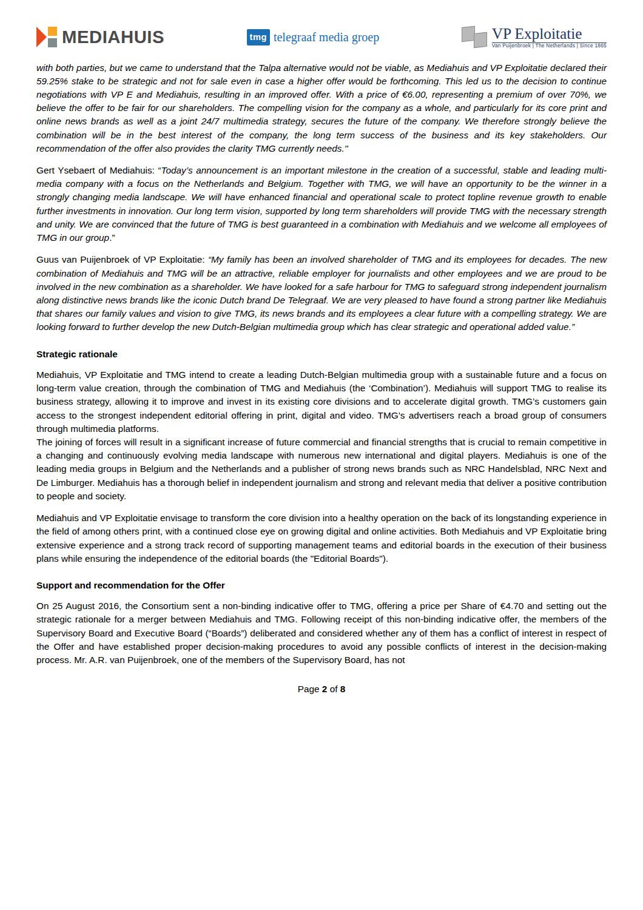MEDIAHUIS
tmg
telegraaf media groep
VP Exploitatie
Van Puijenbroek | The Netherlands | Since 1865
with both parties, but we came to understand that the Talpa alternative would not be viable, as Mediahuis and VP Exploitatie declared their 59.25% stake to be strategic and not for sale even in case a higher offer would be forthcoming. This led us to the decision to continue negotiations with VP E and Mediahuis, resulting in an improved offer. With a price of €6.00, representing a premium of over 70%, we believe the offer to be fair for our shareholders. The compelling vision for the company as a whole, and particularly for its core print and online news brands as well as a joint 24/7 multimedia strategy, secures the future of the company. We therefore strongly believe the combination will be in the best interest of the company, the long term success of the business and its key stakeholders. Our recommendation of the offer also provides the clarity TMG currently needs.''
Gert Ysebaert of Mediahuis: “Today’s announcement is an important milestone in the creation of a successful, stable and leading multi-media company with a focus on the Netherlands and Belgium. Together with TMG, we will have an opportunity to be the winner in a strongly changing media landscape. We will have enhanced financial and operational scale to protect topline revenue growth to enable further investments in innovation. Our long term vision, supported by long term shareholders will provide TMG with the necessary strength and unity. We are convinced that the future of TMG is best guaranteed in a combination with Mediahuis and we welcome all employees of TMG in our group.”
Guus van Puijenbroek of VP Exploitatie: “My family has been an involved shareholder of TMG and its employees for decades. The new combination of Mediahuis and TMG will be an attractive, reliable employer for journalists and other employees and we are proud to be involved in the new combination as a shareholder. We have looked for a safe harbour for TMG to safeguard strong independent journalism along distinctive news brands like the iconic Dutch brand De Telegraaf. We are very pleased to have found a strong partner like Mediahuis that shares our family values and vision to give TMG, its news brands and its employees a clear future with a compelling strategy. We are looking forward to further develop the new Dutch-Belgian multimedia group which has clear strategic and operational added value.”
Strategic rationale
Mediahuis, VP Exploitatie and TMG intend to create a leading Dutch-Belgian multimedia group with a sustainable future and a focus on long-term value creation, through the combination of TMG and Mediahuis (the ‘Combination’). Mediahuis will support TMG to realise its business strategy, allowing it to improve and invest in its existing core divisions and to accelerate digital growth. TMG’s customers gain access to the strongest independent editorial offering in print, digital and video. TMG’s advertisers reach a broad group of consumers through multimedia platforms.
The joining of forces will result in a significant increase of future commercial and financial strengths that is crucial to remain competitive in a changing and continuously evolving media landscape with numerous new international and digital players. Mediahuis is one of the leading media groups in Belgium and the Netherlands and a publisher of strong news brands such as NRC Handelsblad, NRC Next and De Limburger. Mediahuis has a thorough belief in independent journalism and strong and relevant media that deliver a positive contribution to people and society.
Mediahuis and VP Exploitatie envisage to transform the core division into a healthy operation on the back of its longstanding experience in the field of among others print, with a continued close eye on growing digital and online activities. Both Mediahuis and VP Exploitatie bring extensive experience and a strong track record of supporting management teams and editorial boards in the execution of their business plans while ensuring the independence of the editorial boards (the "Editorial Boards").
Support and recommendation for the Offer
On 25 August 2016, the Consortium sent a non-binding indicative offer to TMG, offering a price per Share of €4.70 and setting out the strategic rationale for a merger between Mediahuis and TMG. Following receipt of this non-binding indicative offer, the members of the Supervisory Board and Executive Board (“Boards”) deliberated and considered whether any of them has a conflict of interest in respect of the Offer and have established proper decision-making procedures to avoid any possible conflicts of interest in the decision-making process. Mr. A.R. van Puijenbroek, one of the members of the Supervisory Board, has not
Page 2 of 8